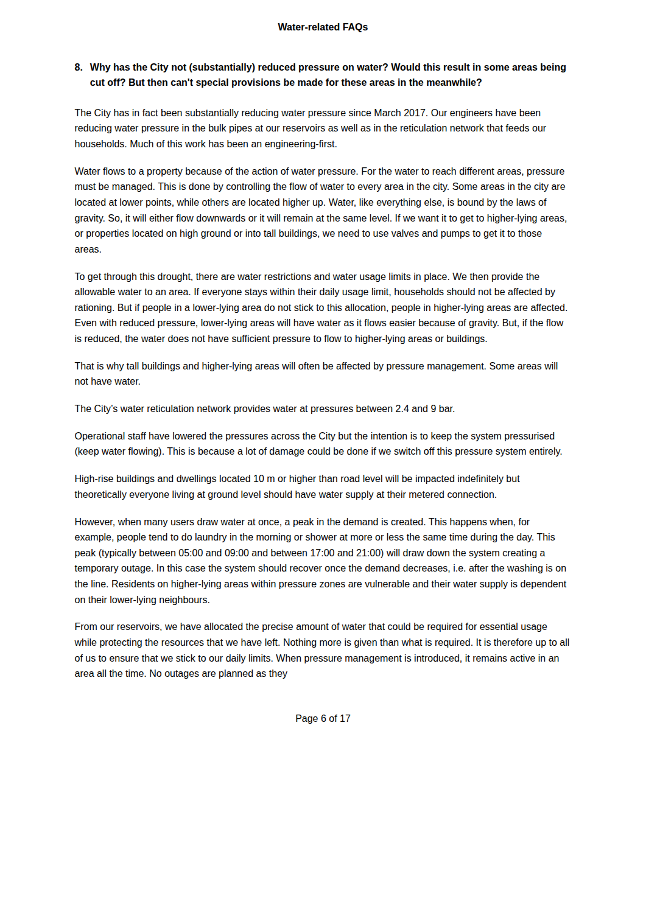Water-related FAQs
8. Why has the City not (substantially) reduced pressure on water? Would this result in some areas being cut off? But then can't special provisions be made for these areas in the meanwhile?
The City has in fact been substantially reducing water pressure since March 2017. Our engineers have been reducing water pressure in the bulk pipes at our reservoirs as well as in the reticulation network that feeds our households. Much of this work has been an engineering-first.
Water flows to a property because of the action of water pressure. For the water to reach different areas, pressure must be managed. This is done by controlling the flow of water to every area in the city. Some areas in the city are located at lower points, while others are located higher up. Water, like everything else, is bound by the laws of gravity. So, it will either flow downwards or it will remain at the same level. If we want it to get to higher-lying areas, or properties located on high ground or into tall buildings, we need to use valves and pumps to get it to those areas.
To get through this drought, there are water restrictions and water usage limits in place. We then provide the allowable water to an area. If everyone stays within their daily usage limit, households should not be affected by rationing. But if people in a lower-lying area do not stick to this allocation, people in higher-lying areas are affected. Even with reduced pressure, lower-lying areas will have water as it flows easier because of gravity. But, if the flow is reduced, the water does not have sufficient pressure to flow to higher-lying areas or buildings.
That is why tall buildings and higher-lying areas will often be affected by pressure management. Some areas will not have water.
The City’s water reticulation network provides water at pressures between 2.4 and 9 bar.
Operational staff have lowered the pressures across the City but the intention is to keep the system pressurised (keep water flowing). This is because a lot of damage could be done if we switch off this pressure system entirely.
High-rise buildings and dwellings located 10 m or higher than road level will be impacted indefinitely but theoretically everyone living at ground level should have water supply at their metered connection.
However, when many users draw water at once, a peak in the demand is created. This happens when, for example, people tend to do laundry in the morning or shower at more or less the same time during the day. This peak (typically between 05:00 and 09:00 and between 17:00 and 21:00) will draw down the system creating a temporary outage. In this case the system should recover once the demand decreases, i.e. after the washing is on the line. Residents on higher-lying areas within pressure zones are vulnerable and their water supply is dependent on their lower-lying neighbours.
From our reservoirs, we have allocated the precise amount of water that could be required for essential usage while protecting the resources that we have left. Nothing more is given than what is required. It is therefore up to all of us to ensure that we stick to our daily limits. When pressure management is introduced, it remains active in an area all the time. No outages are planned as they
Page 6 of 17